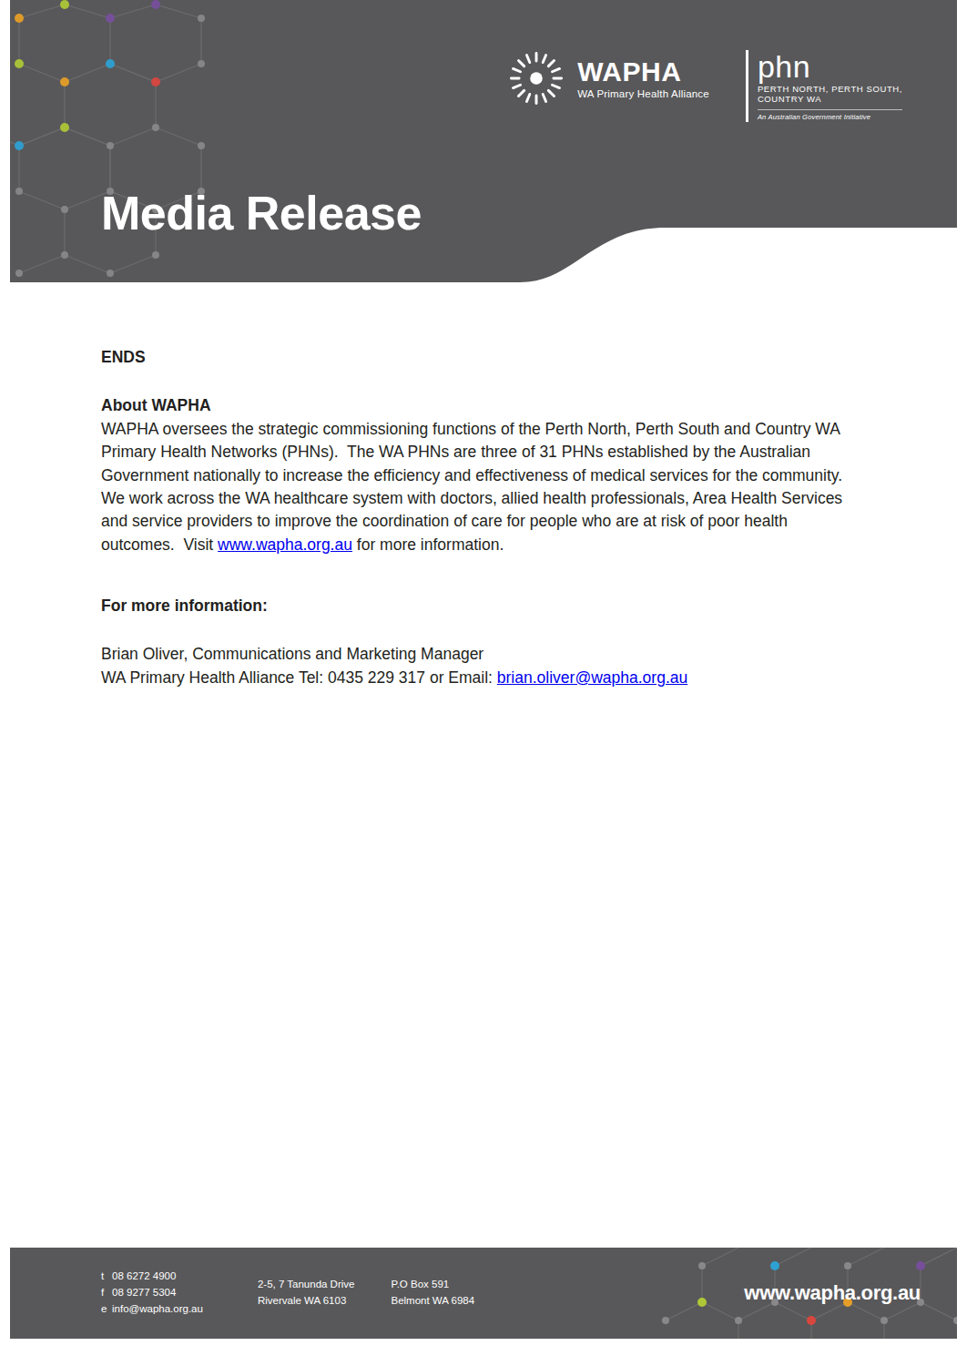WAPHA WA Primary Health Alliance
phn Perth North, Perth South,
Country WA An Australian Government Initiative
Media Release
ENDS
About WAPHA
WAPHA oversees the strategic commissioning functions of the Perth North, Perth South and Country WA Primary Health Networks (PHNs). The WA PHNs are three of 31 PHNs established by the Australian Government nationally to increase the efficiency and effectiveness of medical services for the community. We work across the WA healthcare system with doctors, allied health professionals, Area Health Services and service providers to improve the coordination of care for people who are at risk of poor health outcomes. Visit www.wapha.org.au for more information.
For more information:
Brian Oliver, Communications and Marketing Manager
WA Primary Health Alliance Tel: 0435 229 317 or Email: brian.oliver@wapha.org.au
t08 6272 4900
f08 9277 5304
einfo@wapha.org.au
2-5, 7 Tanunda Drive
Rivervale WA 6103
P.O Box 591
Belmont WA 6984
www.wapha.org.au